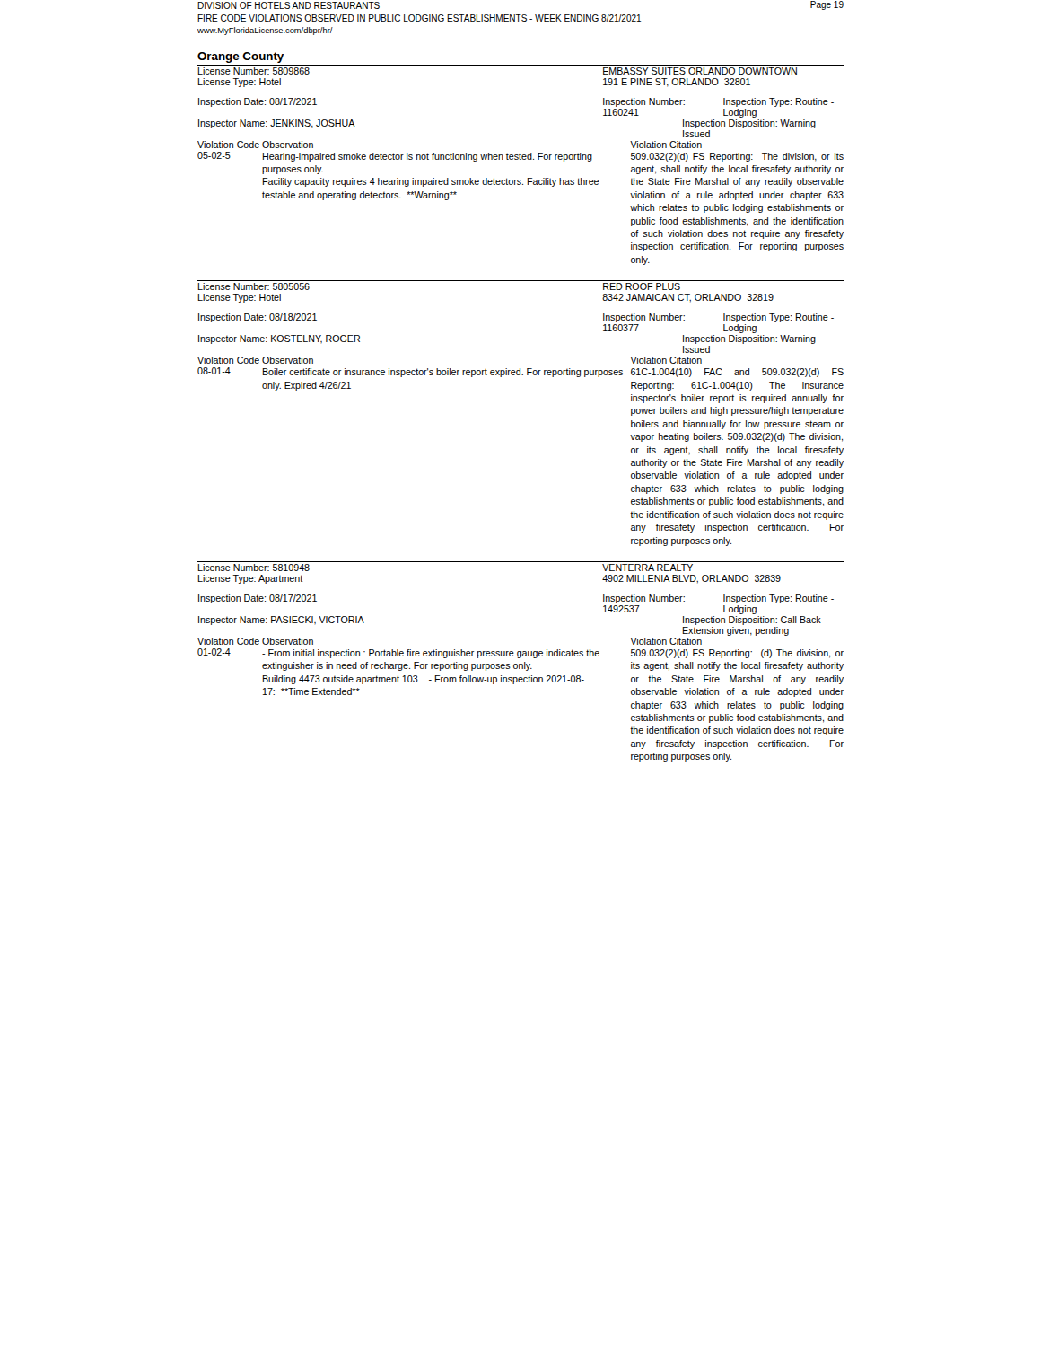Page 19
DIVISION OF HOTELS AND RESTAURANTS
FIRE CODE VIOLATIONS OBSERVED IN PUBLIC LODGING ESTABLISHMENTS - WEEK ENDING 8/21/2021
www.MyFloridaLicense.com/dbpr/hr/
Orange County
| License Number: 5809868 | EMBASSY SUITES ORLANDO DOWNTOWN |
| License Type: Hotel | 191 E PINE ST, ORLANDO 32801 |
| Inspection Date: 08/17/2021 | Inspection Number: 1160241 | Inspection Type: Routine - Lodging |
| Inspector Name: JENKINS, JOSHUA | | Inspection Disposition: Warning Issued |
| Violation Code | Observation | Violation Citation |
| 05-02-5 | Hearing-impaired smoke detector is not functioning when tested. For reporting purposes only. Facility capacity requires 4 hearing impaired smoke detectors. Facility has three testable and operating detectors. **Warning** | 509.032(2)(d) FS Reporting: The division, or its agent, shall notify the local firesafety authority or the State Fire Marshal of any readily observable violation of a rule adopted under chapter 633 which relates to public lodging establishments or public food establishments, and the identification of such violation does not require any firesafety inspection certification. For reporting purposes only. |
| License Number: 5805056 | RED ROOF PLUS |
| License Type: Hotel | 8342 JAMAICAN CT, ORLANDO 32819 |
| Inspection Date: 08/18/2021 | Inspection Number: 1160377 | Inspection Type: Routine - Lodging |
| Inspector Name: KOSTELNY, ROGER | | Inspection Disposition: Warning Issued |
| Violation Code | Observation | Violation Citation |
| 08-01-4 | Boiler certificate or insurance inspector's boiler report expired. For reporting purposes only. Expired 4/26/21 | 61C-1.004(10) FAC and 509.032(2)(d) FS Reporting: 61C-1.004(10) The insurance inspector's boiler report is required annually for power boilers and high pressure/high temperature boilers and biannually for low pressure steam or vapor heating boilers. 509.032(2)(d) The division, or its agent, shall notify the local firesafety authority or the State Fire Marshal of any readily observable violation of a rule adopted under chapter 633 which relates to public lodging establishments or public food establishments, and the identification of such violation does not require any firesafety inspection certification. For reporting purposes only. |
| License Number: 5810948 | VENTERRA REALTY |
| License Type: Apartment | 4902 MILLENIA BLVD, ORLANDO 32839 |
| Inspection Date: 08/17/2021 | Inspection Number: 1492537 | Inspection Type: Routine - Lodging |
| Inspector Name: PASIECKI, VICTORIA | | Inspection Disposition: Call Back - Extension given, pending |
| Violation Code | Observation | Violation Citation |
| 01-02-4 | - From initial inspection : Portable fire extinguisher pressure gauge indicates the extinguisher is in need of recharge. For reporting purposes only. Building 4473 outside apartment 103 - From follow-up inspection 2021-08-17: **Time Extended** | 509.032(2)(d) FS Reporting: (d) The division, or its agent, shall notify the local firesafety authority or the State Fire Marshal of any readily observable violation of a rule adopted under chapter 633 which relates to public lodging establishments or public food establishments, and the identification of such violation does not require any firesafety inspection certification. For reporting purposes only. |